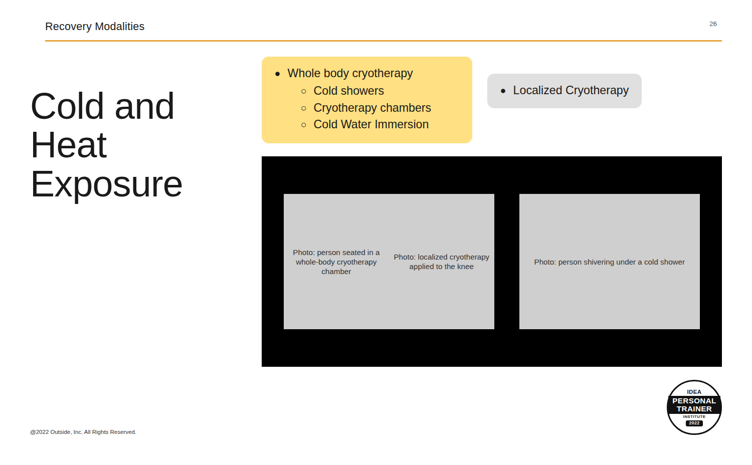Recovery Modalities
26
Cold and Heat Exposure
Whole body cryotherapy
Cold showers
Cryotherapy chambers
Cold Water Immersion
Localized Cryotherapy
Photo: person seated in a whole-body cryotherapy chamber
Photo: localized cryotherapy applied to the knee
Photo: person shivering under a cold shower
@2022 Outside, Inc. All Rights Reserved.
IDEA PERSONAL TRAINER INSTITUTE 2022